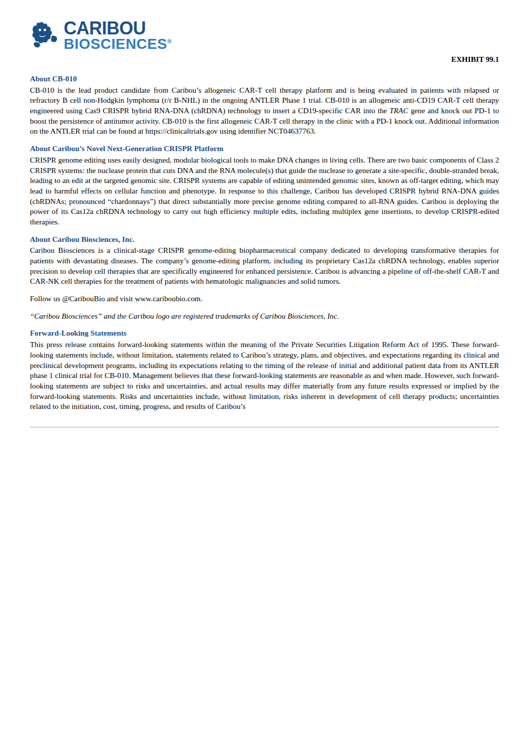CARIBOU BIOSCIENCES®
EXHIBIT 99.1
About CB-010
CB-010 is the lead product candidate from Caribou’s allogeneic CAR-T cell therapy platform and is being evaluated in patients with relapsed or refractory B cell non-Hodgkin lymphoma (r/r B-NHL) in the ongoing ANTLER Phase 1 trial. CB-010 is an allogeneic anti-CD19 CAR-T cell therapy engineered using Cas9 CRISPR hybrid RNA-DNA (chRDNA) technology to insert a CD19-specific CAR into the TRAC gene and knock out PD-1 to boost the persistence of antitumor activity. CB-010 is the first allogeneic CAR-T cell therapy in the clinic with a PD-1 knock out. Additional information on the ANTLER trial can be found at https://clinicaltrials.gov using identifier NCT04637763.
About Caribou’s Novel Next-Generation CRISPR Platform
CRISPR genome editing uses easily designed, modular biological tools to make DNA changes in living cells. There are two basic components of Class 2 CRISPR systems: the nuclease protein that cuts DNA and the RNA molecule(s) that guide the nuclease to generate a site-specific, double-stranded break, leading to an edit at the targeted genomic site. CRISPR systems are capable of editing unintended genomic sites, known as off-target editing, which may lead to harmful effects on cellular function and phenotype. In response to this challenge, Caribou has developed CRISPR hybrid RNA-DNA guides (chRDNAs; pronounced “chardonnays”) that direct substantially more precise genome editing compared to all-RNA guides. Caribou is deploying the power of its Cas12a chRDNA technology to carry out high efficiency multiple edits, including multiplex gene insertions, to develop CRISPR-edited therapies.
About Caribou Biosciences, Inc.
Caribou Biosciences is a clinical-stage CRISPR genome-editing biopharmaceutical company dedicated to developing transformative therapies for patients with devastating diseases. The company’s genome-editing platform, including its proprietary Cas12a chRDNA technology, enables superior precision to develop cell therapies that are specifically engineered for enhanced persistence. Caribou is advancing a pipeline of off-the-shelf CAR-T and CAR-NK cell therapies for the treatment of patients with hematologic malignancies and solid tumors.
Follow us @CaribouBio and visit www.cariboubio.com.
“Caribou Biosciences” and the Caribou logo are registered trademarks of Caribou Biosciences, Inc.
Forward-Looking Statements
This press release contains forward-looking statements within the meaning of the Private Securities Litigation Reform Act of 1995. These forward-looking statements include, without limitation, statements related to Caribou’s strategy, plans, and objectives, and expectations regarding its clinical and preclinical development programs, including its expectations relating to the timing of the release of initial and additional patient data from its ANTLER phase 1 clinical trial for CB-010. Management believes that these forward-looking statements are reasonable as and when made. However, such forward-looking statements are subject to risks and uncertainties, and actual results may differ materially from any future results expressed or implied by the forward-looking statements. Risks and uncertainties include, without limitation, risks inherent in development of cell therapy products; uncertainties related to the initiation, cost, timing, progress, and results of Caribou’s